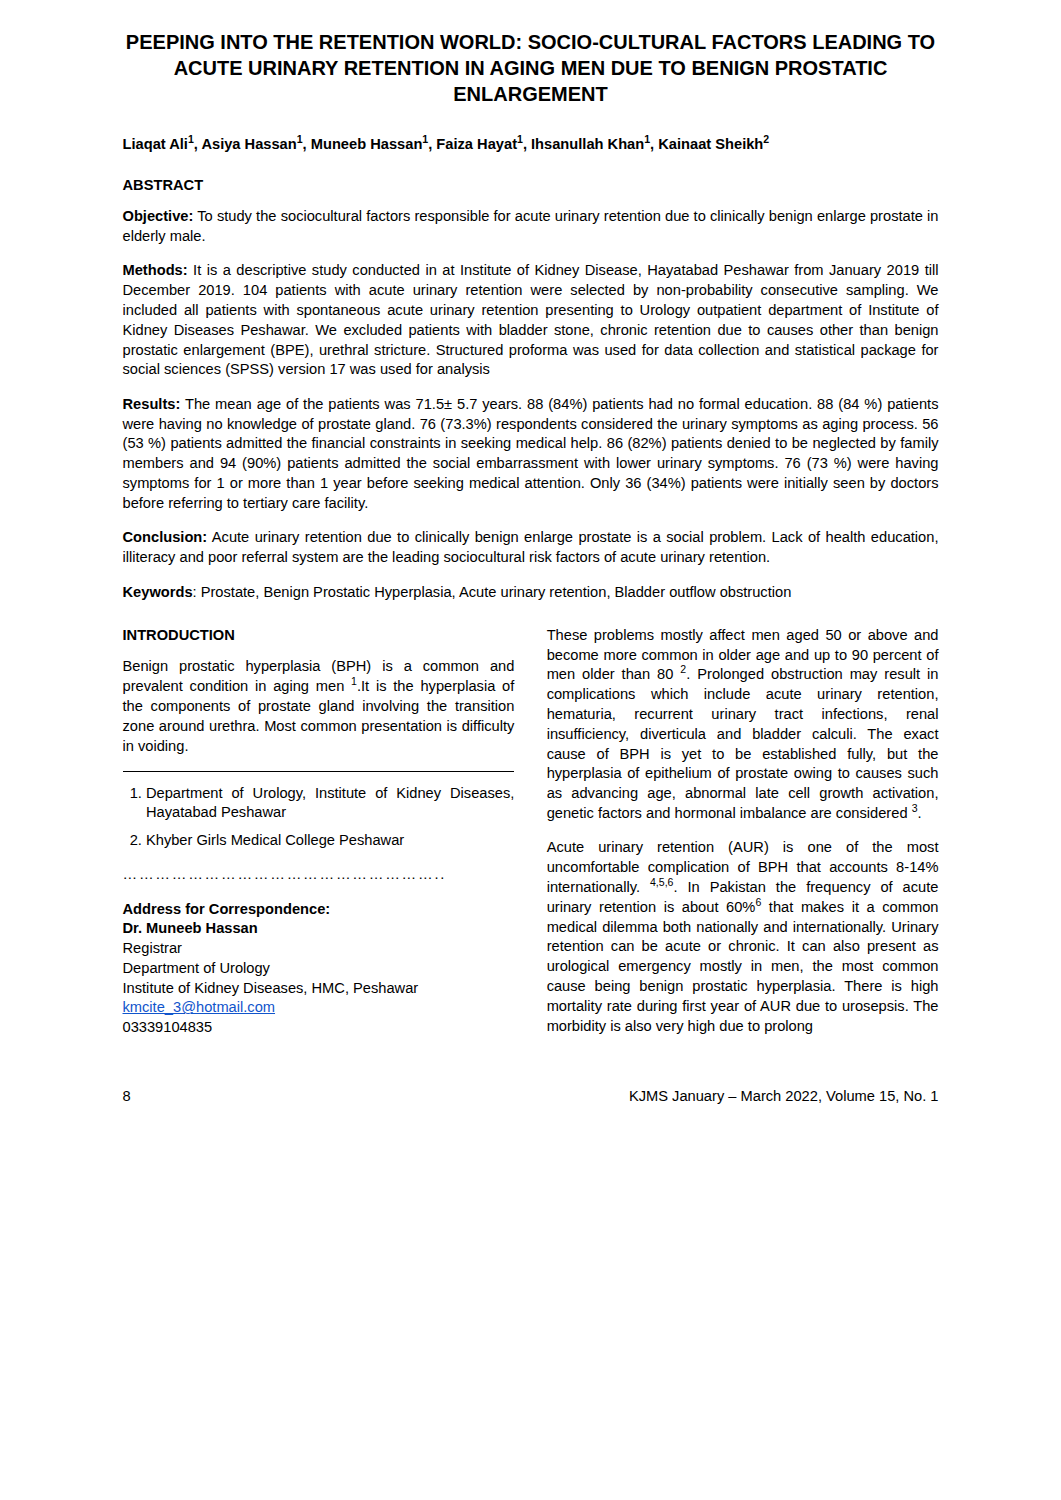Peeping into the Retention World: Socio-Cultural Factors Leading to Acute Urinary Retention in Aging Men Due to Benign Prostatic Enlargement
Liaqat Ali1, Asiya Hassan1, Muneeb Hassan1, Faiza Hayat1, Ihsanullah Khan1, Kainaat Sheikh2
Abstract
Objective: To study the sociocultural factors responsible for acute urinary retention due to clinically benign enlarge prostate in elderly male.
Methods: It is a descriptive study conducted in at Institute of Kidney Disease, Hayatabad Peshawar from January 2019 till December 2019. 104 patients with acute urinary retention were selected by non-probability consecutive sampling. We included all patients with spontaneous acute urinary retention presenting to Urology outpatient department of Institute of Kidney Diseases Peshawar. We excluded patients with bladder stone, chronic retention due to causes other than benign prostatic enlargement (BPE), urethral stricture. Structured proforma was used for data collection and statistical package for social sciences (SPSS) version 17 was used for analysis
Results: The mean age of the patients was 71.5± 5.7 years. 88 (84%) patients had no formal education. 88 (84 %) patients were having no knowledge of prostate gland. 76 (73.3%) respondents considered the urinary symptoms as aging process. 56 (53 %) patients admitted the financial constraints in seeking medical help. 86 (82%) patients denied to be neglected by family members and 94 (90%) patients admitted the social embarrassment with lower urinary symptoms. 76 (73 %) were having symptoms for 1 or more than 1 year before seeking medical attention. Only 36 (34%) patients were initially seen by doctors before referring to tertiary care facility.
Conclusion: Acute urinary retention due to clinically benign enlarge prostate is a social problem. Lack of health education, illiteracy and poor referral system are the leading sociocultural risk factors of acute urinary retention.
Keywords: Prostate, Benign Prostatic Hyperplasia, Acute urinary retention, Bladder outflow obstruction
Introduction
Benign prostatic hyperplasia (BPH) is a common and prevalent condition in aging men 1.It is the hyperplasia of the components of prostate gland involving the transition zone around urethra. Most common presentation is difficulty in voiding.
Department of Urology, Institute of Kidney Diseases, Hayatabad Peshawar
Khyber Girls Medical College Peshawar
…………………………………………………..
Address for Correspondence:
Dr. Muneeb Hassan
Registrar
Department of Urology
Institute of Kidney Diseases, HMC, Peshawar
kmcite_3@hotmail.com
03339104835
These problems mostly affect men aged 50 or above and become more common in older age and up to 90 percent of men older than 80 2. Prolonged obstruction may result in complications which include acute urinary retention, hematuria, recurrent urinary tract infections, renal insufficiency, diverticula and bladder calculi. The exact cause of BPH is yet to be established fully, but the hyperplasia of epithelium of prostate owing to causes such as advancing age, abnormal late cell growth activation, genetic factors and hormonal imbalance are considered 3.
Acute urinary retention (AUR) is one of the most uncomfortable complication of BPH that accounts 8-14% internationally. 4,5,6. In Pakistan the frequency of acute urinary retention is about 60%6 that makes it a common medical dilemma both nationally and internationally. Urinary retention can be acute or chronic. It can also present as urological emergency mostly in men, the most common cause being benign prostatic hyperplasia. There is high mortality rate during first year of AUR due to urosepsis. The morbidity is also very high due to prolong
8 KJMS January – March 2022, Volume 15, No. 1